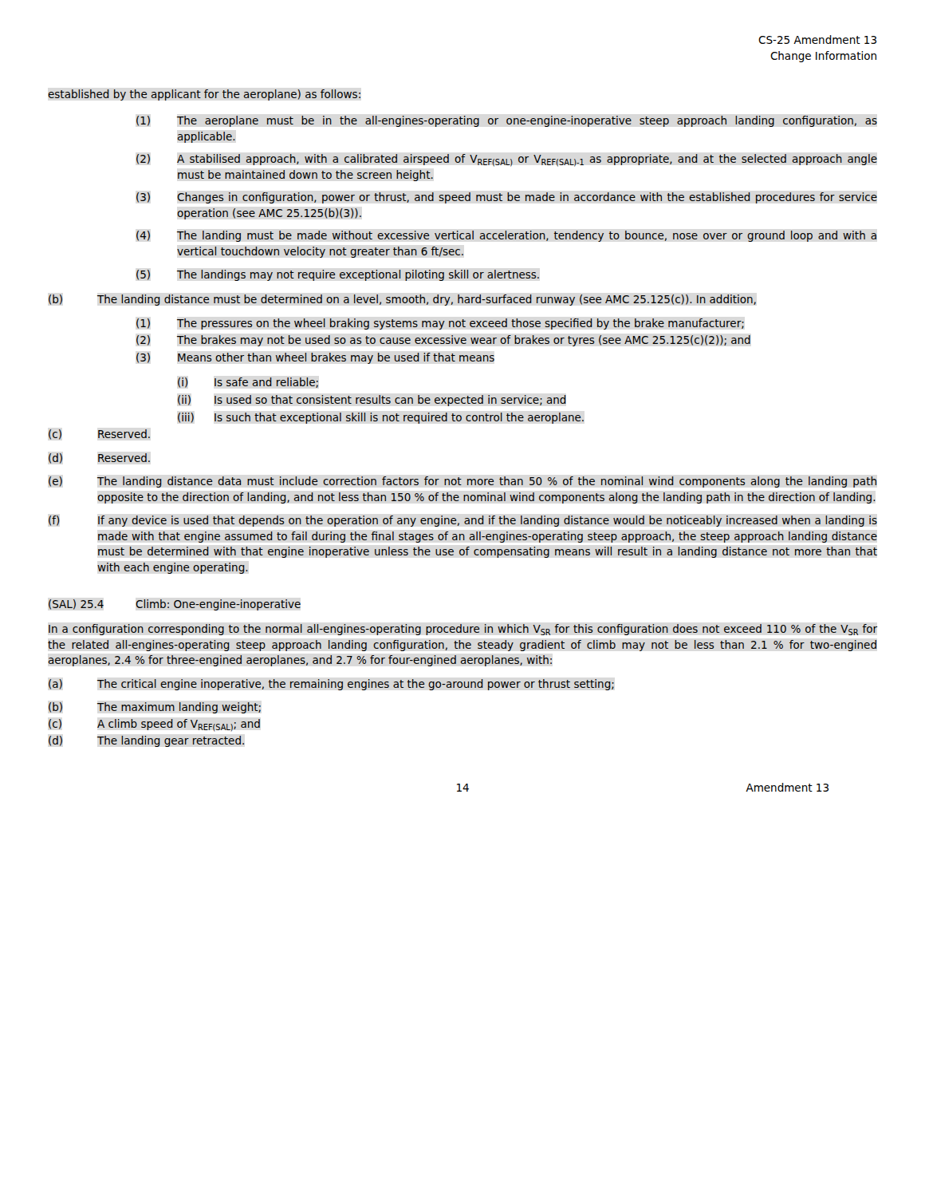CS-25 Amendment 13
Change Information
established by the applicant for the aeroplane) as follows:
(1)
The aeroplane must be in the all-engines-operating or one-engine-inoperative steep approach landing configuration, as applicable.
(2)
A stabilised approach, with a calibrated airspeed of VREF(SAL) or VREF(SAL)-1 as appropriate, and at the selected approach angle must be maintained down to the screen height.
(3)
Changes in configuration, power or thrust, and speed must be made in accordance with the established procedures for service operation (see AMC 25.125(b)(3)).
(4)
The landing must be made without excessive vertical acceleration, tendency to bounce, nose over or ground loop and with a vertical touchdown velocity not greater than 6 ft/sec.
(5)
The landings may not require exceptional piloting skill or alertness.
(b)
The landing distance must be determined on a level, smooth, dry, hard-surfaced runway (see AMC 25.125(c)). In addition,
(1)
The pressures on the wheel braking systems may not exceed those specified by the brake manufacturer;
(2)
The brakes may not be used so as to cause excessive wear of brakes or tyres (see AMC 25.125(c)(2)); and
(3)
Means other than wheel brakes may be used if that means
(i)
Is safe and reliable;
(ii)
Is used so that consistent results can be expected in service; and
(iii)
Is such that exceptional skill is not required to control the aeroplane.
(c) Reserved.
(d) Reserved.
(e)
The landing distance data must include correction factors for not more than 50 % of the nominal wind components along the landing path opposite to the direction of landing, and not less than 150 % of the nominal wind components along the landing path in the direction of landing.
(f)
If any device is used that depends on the operation of any engine, and if the landing distance would be noticeably increased when a landing is made with that engine assumed to fail during the final stages of an all-engines-operating steep approach, the steep approach landing distance must be determined with that engine inoperative unless the use of compensating means will result in a landing distance not more than that with each engine operating.
(SAL) 25.4 Climb: One-engine-inoperative
In a configuration corresponding to the normal all-engines-operating procedure in which VSR for this configuration does not exceed 110 % of the VSR for the related all-engines-operating steep approach landing configuration, the steady gradient of climb may not be less than 2.1 % for two-engined aeroplanes, 2.4 % for three-engined aeroplanes, and 2.7 % for four-engined aeroplanes, with:
(a)
The critical engine inoperative, the remaining engines at the go-around power or thrust setting;
(b)
The maximum landing weight;
(c)
A climb speed of VREF(SAL); and
(d)
The landing gear retracted.
14
Amendment 13